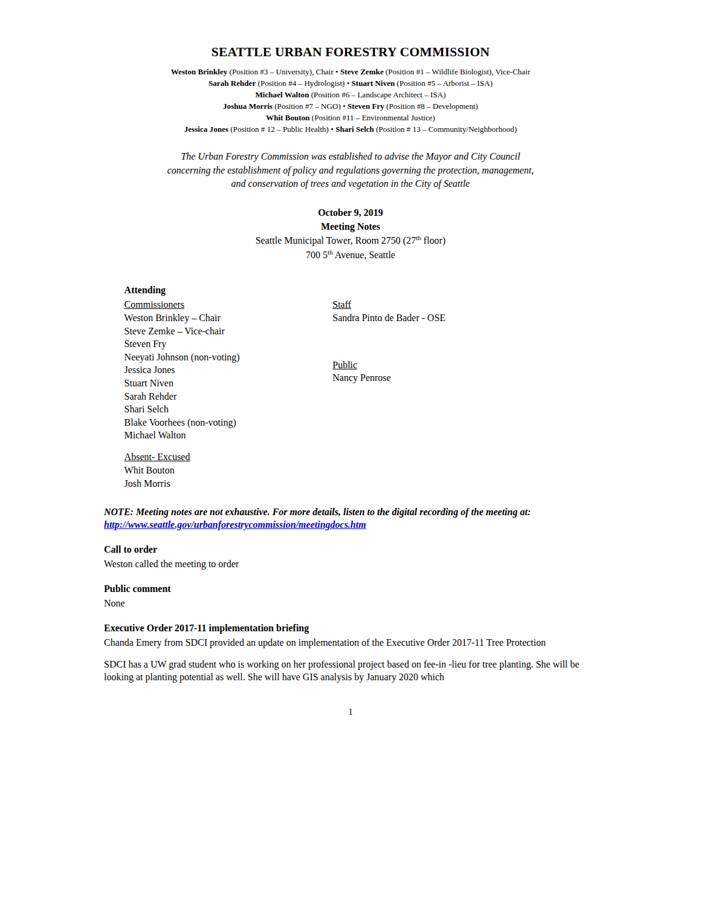SEATTLE URBAN FORESTRY COMMISSION
Weston Brinkley (Position #3 – University), Chair • Steve Zemke (Position #1 – Wildlife Biologist), Vice-Chair
Sarah Rehder (Position #4 – Hydrologist) • Stuart Niven (Position #5 – Arborist – ISA)
Michael Walton (Position #6 – Landscape Architect – ISA)
Joshua Morris (Position #7 – NGO) • Steven Fry (Position #8 – Development)
Whit Bouton (Position #11 – Environmental Justice)
Jessica Jones (Position # 12 – Public Health) • Shari Selch (Position # 13 – Community/Neighborhood)
The Urban Forestry Commission was established to advise the Mayor and City Council concerning the establishment of policy and regulations governing the protection, management, and conservation of trees and vegetation in the City of Seattle
October 9, 2019
Meeting Notes
Seattle Municipal Tower, Room 2750 (27th floor)
700 5th Avenue, Seattle
Attending
Commissioners
Weston Brinkley – Chair
Steve Zemke – Vice-chair
Steven Fry
Neeyati Johnson (non-voting)
Jessica Jones
Stuart Niven
Sarah Rehder
Shari Selch
Blake Voorhees (non-voting)
Michael Walton
Absent- Excused
Whit Bouton
Josh Morris
Staff
Sandra Pinto de Bader - OSE
Public
Nancy Penrose
NOTE: Meeting notes are not exhaustive. For more details, listen to the digital recording of the meeting at: http://www.seattle.gov/urbanforestrycommission/meetingdocs.htm
Call to order
Weston called the meeting to order
Public comment
None
Executive Order 2017-11 implementation briefing
Chanda Emery from SDCI provided an update on implementation of the Executive Order 2017-11 Tree Protection
SDCI has a UW grad student who is working on her professional project based on fee-in -lieu for tree planting. She will be looking at planting potential as well. She will have GIS analysis by January 2020 which
1